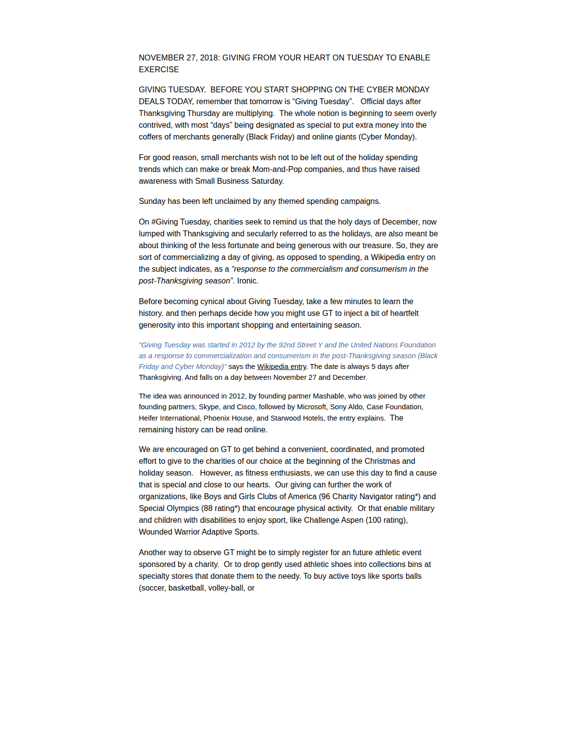November 27, 2018: Giving from your heart on Tuesday to enable exercise
GIVING TUESDAY. BEFORE YOU START SHOPPING ON THE CYBER MONDAY DEALS TODAY, remember that tomorrow is “Giving Tuesday”. Official days after Thanksgiving Thursday are multiplying. The whole notion is beginning to seem overly contrived, with most “days” being designated as special to put extra money into the coffers of merchants generally (Black Friday) and online giants (Cyber Monday).
For good reason, small merchants wish not to be left out of the holiday spending trends which can make or break Mom-and-Pop companies, and thus have raised awareness with Small Business Saturday.
Sunday has been left unclaimed by any themed spending campaigns.
On #Giving Tuesday, charities seek to remind us that the holy days of December, now lumped with Thanksgiving and secularly referred to as the holidays, are also meant be about thinking of the less fortunate and being generous with our treasure. So, they are sort of commercializing a day of giving, as opposed to spending, a Wikipedia entry on the subject indicates, as a “response to the commercialism and consumerism in the post-Thanksgiving season”. Ironic.
Before becoming cynical about Giving Tuesday, take a few minutes to learn the history. and then perhaps decide how you might use GT to inject a bit of heartfelt generosity into this important shopping and entertaining season.
“Giving Tuesday was started in 2012 by the 92nd Street Y and the United Nations Foundation as a response to commercialization and consumerism in the post-Thanksgiving season (Black Friday and Cyber Monday)” says the Wikipedia entry. The date is always 5 days after Thanksgiving. And falls on a day between November 27 and December.
The idea was announced in 2012, by founding partner Mashable, who was joined by other founding partners, Skype, and Cisco, followed by Microsoft, Sony Aldo, Case Foundation, Heifer International, Phoenix House, and Starwood Hotels, the entry explains. The remaining history can be read online.
We are encouraged on GT to get behind a convenient, coordinated, and promoted effort to give to the charities of our choice at the beginning of the Christmas and holiday season. However, as fitness enthusiasts, we can use this day to find a cause that is special and close to our hearts. Our giving can further the work of organizations, like Boys and Girls Clubs of America (96 Charity Navigator rating*) and Special Olympics (88 rating*) that encourage physical activity. Or that enable military and children with disabilities to enjoy sport, like Challenge Aspen (100 rating), Wounded Warrior Adaptive Sports.
Another way to observe GT might be to simply register for an future athletic event sponsored by a charity. Or to drop gently used athletic shoes into collections bins at specialty stores that donate them to the needy. To buy active toys like sports balls (soccer, basketball, volley-ball, or